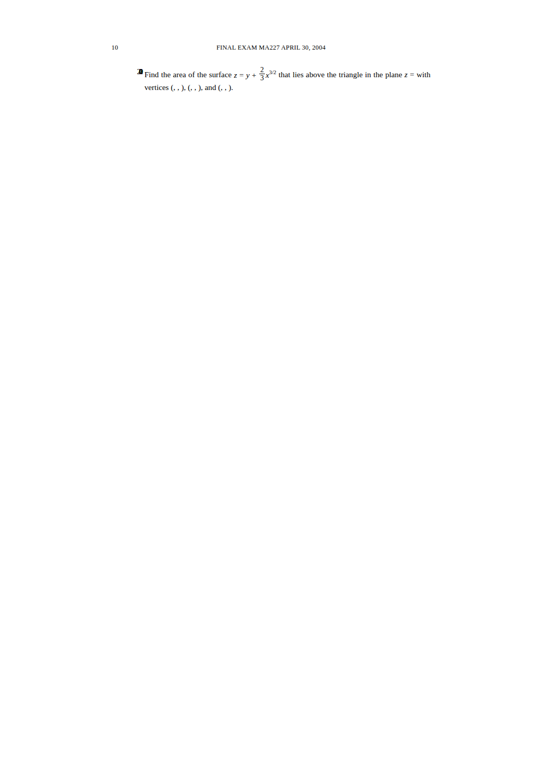10 Final Exam MA227 April 30, 2004
2. Find the area of the surface z = y + 23x3/2 that lies above the triangle in the plane z = 0 with vertices (0, 0, 0), (2, 0, 0), and (0, 1, 0).